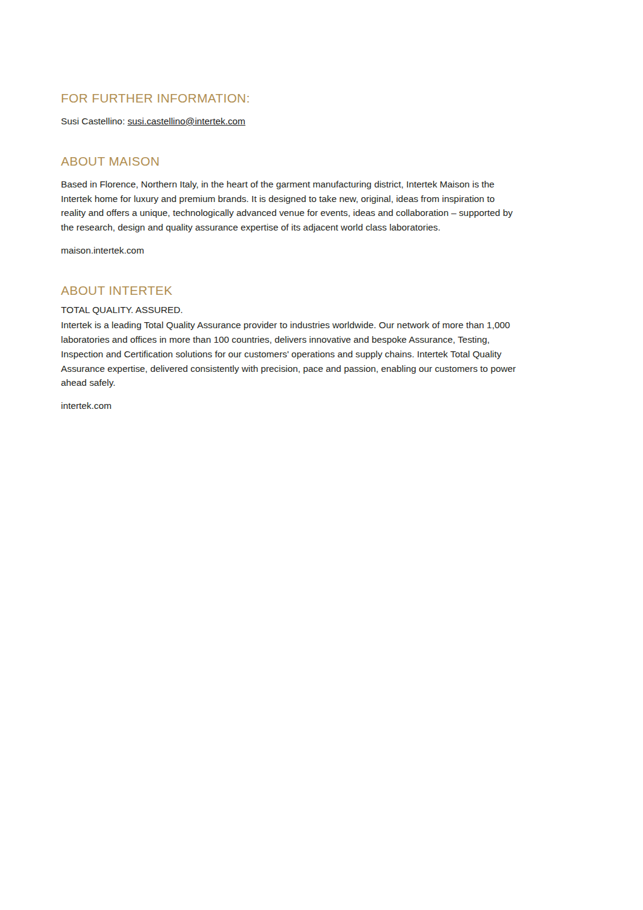FOR FURTHER INFORMATION:
Susi Castellino: susi.castellino@intertek.com
ABOUT MAISON
Based in Florence, Northern Italy, in the heart of the garment manufacturing district, Intertek Maison is the Intertek home for luxury and premium brands. It is designed to take new, original, ideas from inspiration to reality and offers a unique, technologically advanced venue for events, ideas and collaboration – supported by the research, design and quality assurance expertise of its adjacent world class laboratories.
maison.intertek.com
ABOUT INTERTEK
TOTAL QUALITY. ASSURED.
Intertek is a leading Total Quality Assurance provider to industries worldwide. Our network of more than 1,000 laboratories and offices in more than 100 countries, delivers innovative and bespoke Assurance, Testing, Inspection and Certification solutions for our customers' operations and supply chains. Intertek Total Quality Assurance expertise, delivered consistently with precision, pace and passion, enabling our customers to power ahead safely.
intertek.com